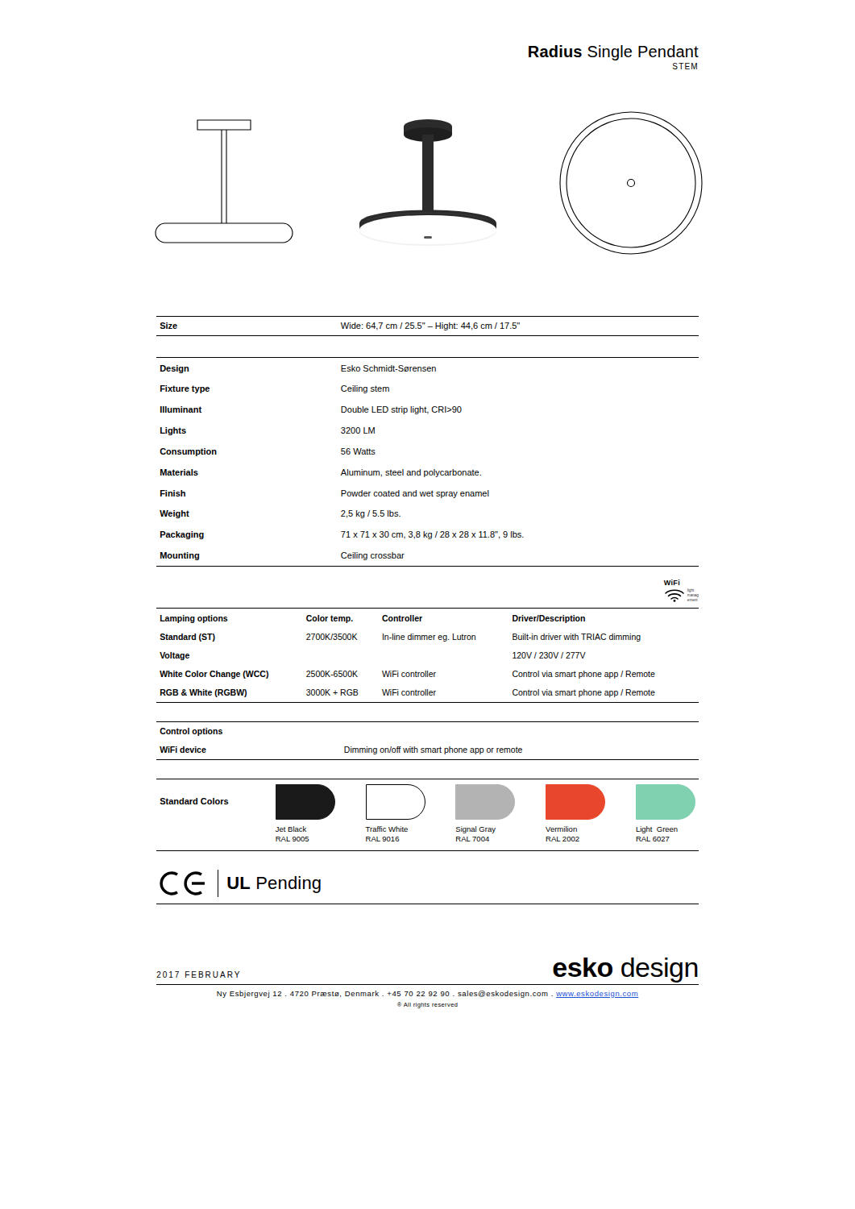Radius Single Pendant
STEM
| Size | Wide: 64,7 cm / 25.5" – Hight: 44,6 cm / 17.5" |
| Design | Esko Schmidt-Sørensen |
| Fixture type | Ceiling stem |
| Illuminant | Double LED strip light, CRI>90 |
| Lights | 3200 LM |
| Consumption | 56 Watts |
| Materials | Aluminum, steel and polycarbonate. |
| Finish | Powder coated and wet spray enamel |
| Weight | 2,5 kg / 5.5 lbs. |
| Packaging | 71 x 71 x 30 cm, 3,8 kg / 28 x 28 x 11.8", 9 lbs. |
| Mounting | Ceiling crossbar |
WiFi
light
manag
ement
| Lamping options | Color temp. | Controller | Driver/Description |
| --- | --- | --- | --- |
| Standard (ST) | 2700K/3500K | In-line dimmer eg. Lutron | Built-in driver with TRIAC dimming |
| Voltage | | | 120V / 230V / 277V |
| White Color Change (WCC) | 2500K-6500K | WiFi controller | Control via smart phone app / Remote |
| RGB & White (RGBW) | 3000K + RGB | WiFi controller | Control via smart phone app / Remote |
| Control options |
| WiFi device | Dimming on/off with smart phone app or remote |
Standard Colors
Jet Black
RAL 9005
Traffic White
RAL 9016
Signal Gray
RAL 7004
Vermilion
RAL 2002
Light Green
RAL 6027
UL Pending
2017 FEBRUARY
esko design
Ny Esbjergvej 12 . 4720 Præstø, Denmark . +45 70 22 92 90 . sales@eskodesign.com . www.eskodesign.com ® All rights reserved